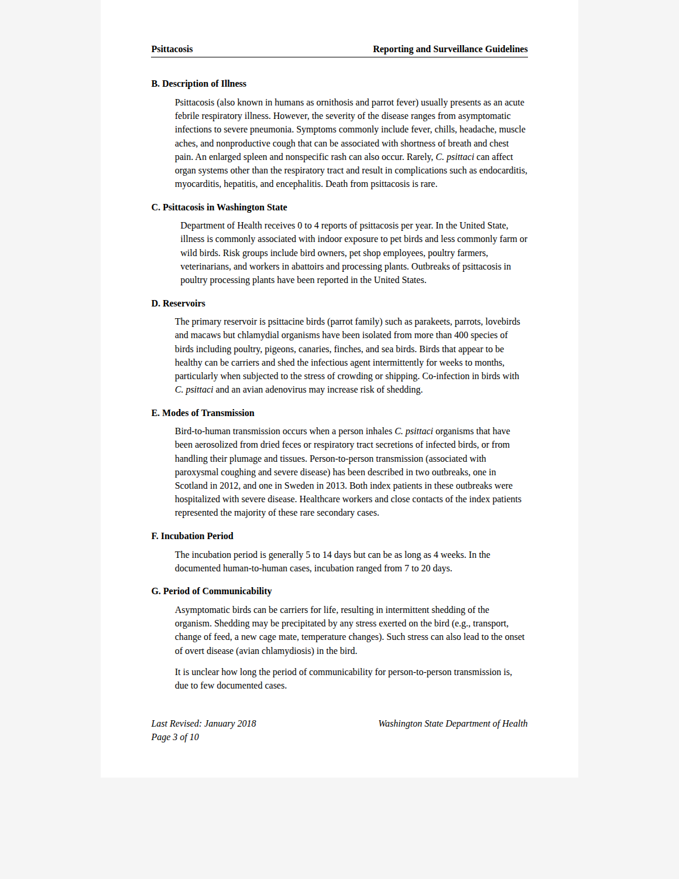Psittacosis Reporting and Surveillance Guidelines
B. Description of Illness
Psittacosis (also known in humans as ornithosis and parrot fever) usually presents as an acute febrile respiratory illness. However, the severity of the disease ranges from asymptomatic infections to severe pneumonia. Symptoms commonly include fever, chills, headache, muscle aches, and nonproductive cough that can be associated with shortness of breath and chest pain. An enlarged spleen and nonspecific rash can also occur. Rarely, C. psittaci can affect organ systems other than the respiratory tract and result in complications such as endocarditis, myocarditis, hepatitis, and encephalitis. Death from psittacosis is rare.
C. Psittacosis in Washington State
Department of Health receives 0 to 4 reports of psittacosis per year. In the United State, illness is commonly associated with indoor exposure to pet birds and less commonly farm or wild birds. Risk groups include bird owners, pet shop employees, poultry farmers, veterinarians, and workers in abattoirs and processing plants. Outbreaks of psittacosis in poultry processing plants have been reported in the United States.
D. Reservoirs
The primary reservoir is psittacine birds (parrot family) such as parakeets, parrots, lovebirds and macaws but chlamydial organisms have been isolated from more than 400 species of birds including poultry, pigeons, canaries, finches, and sea birds. Birds that appear to be healthy can be carriers and shed the infectious agent intermittently for weeks to months, particularly when subjected to the stress of crowding or shipping. Co-infection in birds with C. psittaci and an avian adenovirus may increase risk of shedding.
E. Modes of Transmission
Bird-to-human transmission occurs when a person inhales C. psittaci organisms that have been aerosolized from dried feces or respiratory tract secretions of infected birds, or from handling their plumage and tissues. Person-to-person transmission (associated with paroxysmal coughing and severe disease) has been described in two outbreaks, one in Scotland in 2012, and one in Sweden in 2013. Both index patients in these outbreaks were hospitalized with severe disease. Healthcare workers and close contacts of the index patients represented the majority of these rare secondary cases.
F. Incubation Period
The incubation period is generally 5 to 14 days but can be as long as 4 weeks. In the documented human-to-human cases, incubation ranged from 7 to 20 days.
G. Period of Communicability
Asymptomatic birds can be carriers for life, resulting in intermittent shedding of the organism. Shedding may be precipitated by any stress exerted on the bird (e.g., transport, change of feed, a new cage mate, temperature changes). Such stress can also lead to the onset of overt disease (avian chlamydiosis) in the bird.
It is unclear how long the period of communicability for person-to-person transmission is, due to few documented cases.
Last Revised: January 2018 Page 3 of 10
Washington State Department of Health